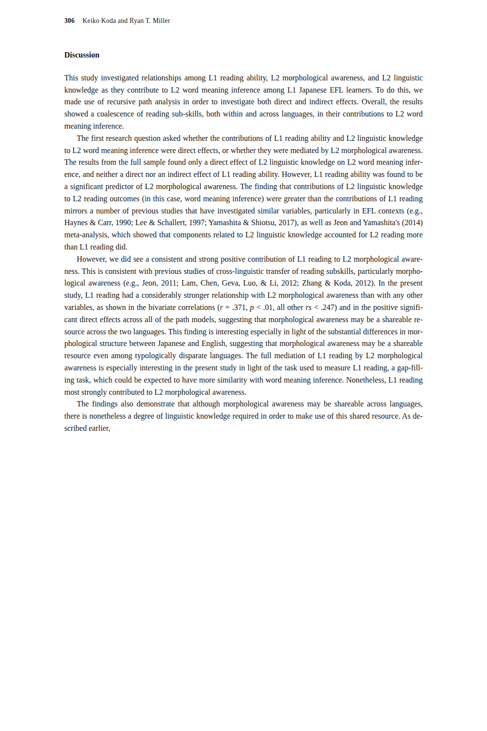306 Keiko Koda and Ryan T. Miller
Discussion
This study investigated relationships among L1 reading ability, L2 morphological awareness, and L2 linguistic knowledge as they contribute to L2 word meaning inference among L1 Japanese EFL learners. To do this, we made use of recursive path analysis in order to investigate both direct and indirect effects. Overall, the results showed a coalescence of reading sub-skills, both within and across languages, in their contributions to L2 word meaning inference.
The first research question asked whether the contributions of L1 reading ability and L2 linguistic knowledge to L2 word meaning inference were direct effects, or whether they were mediated by L2 morphological awareness. The results from the full sample found only a direct effect of L2 linguistic knowledge on L2 word meaning inference, and neither a direct nor an indirect effect of L1 reading ability. However, L1 reading ability was found to be a significant predictor of L2 morphological awareness. The finding that contributions of L2 linguistic knowledge to L2 reading outcomes (in this case, word meaning inference) were greater than the contributions of L1 reading mirrors a number of previous studies that have investigated similar variables, particularly in EFL contexts (e.g., Haynes & Carr, 1990; Lee & Schallert, 1997; Yamashita & Shiotsu, 2017), as well as Jeon and Yamashita's (2014) meta-analysis, which showed that components related to L2 linguistic knowledge accounted for L2 reading more than L1 reading did.
However, we did see a consistent and strong positive contribution of L1 reading to L2 morphological awareness. This is consistent with previous studies of cross-linguistic transfer of reading subskills, particularly morphological awareness (e.g., Jeon, 2011; Lam, Chen, Geva, Luo, & Li, 2012; Zhang & Koda, 2012). In the present study, L1 reading had a considerably stronger relationship with L2 morphological awareness than with any other variables, as shown in the bivariate correlations (r = .371, p < .01, all other rs < .247) and in the positive significant direct effects across all of the path models, suggesting that morphological awareness may be a shareable resource across the two languages. This finding is interesting especially in light of the substantial differences in morphological structure between Japanese and English, suggesting that morphological awareness may be a shareable resource even among typologically disparate languages. The full mediation of L1 reading by L2 morphological awareness is especially interesting in the present study in light of the task used to measure L1 reading, a gap-filling task, which could be expected to have more similarity with word meaning inference. Nonetheless, L1 reading most strongly contributed to L2 morphological awareness.
The findings also demonstrate that although morphological awareness may be shareable across languages, there is nonetheless a degree of linguistic knowledge required in order to make use of this shared resource. As described earlier,